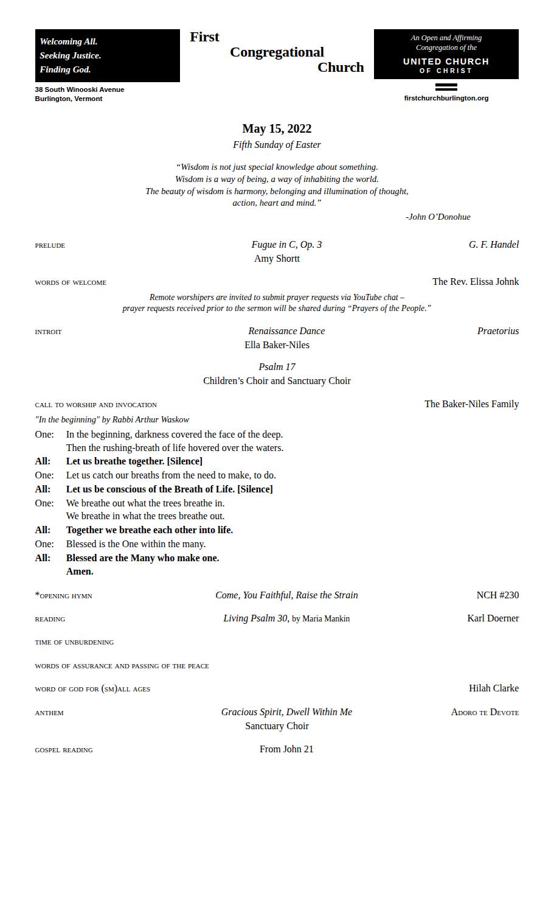Welcoming All. Seeking Justice. Finding God.
38 South Winooski Avenue
Burlington, Vermont
First Congregational Church
An Open and Affirming Congregation of the UNITED CHURCHOF CHRIST
firstchurchburlington.org
May 15, 2022
Fifth Sunday of Easter
“Wisdom is not just special knowledge about something.
Wisdom is a way of being, a way of inhabiting the world.
The beauty of wisdom is harmony, belonging and illumination of thought,
action, heart and mind.”
-John O’Donohue
Prelude
Fugue in C, Op. 3
G. F. Handel
Amy Shortt
Words of Welcome
The Rev. Elissa Johnk
Remote worshipers are invited to submit prayer requests via YouTube chat –
prayer requests received prior to the sermon will be shared during “Prayers of the People.”
Introit
Renaissance Dance
Praetorius
Ella Baker-Niles
Psalm 17
Children’s Choir and Sanctuary Choir
Call to Worship and Invocation
The Baker-Niles Family
"In the beginning" by Rabbi Arthur Waskow
| One: | In the beginning, darkness covered the face of the deep. Then the rushing-breath of life hovered over the waters. |
| All: | Let us breathe together. [Silence] |
| One: | Let us catch our breaths from the need to make, to do. |
| All: | Let us be conscious of the Breath of Life. [Silence] |
| One: | We breathe out what the trees breathe in. We breathe in what the trees breathe out. |
| All: | Together we breathe each other into life. |
| One: | Blessed is the One within the many. |
| All: | Blessed are the Many who make one. Amen. |
*Opening Hymn
Come, You Faithful, Raise the Strain
NCH #230
Reading
Living Psalm 30, by Maria Mankin
Karl Doerner
Time of Unburdening
Words of Assurance and Passing of the Peace
Word of God for (sm)All Ages
Hilah Clarke
Anthem
Gracious Spirit, Dwell Within Me
Adoro te Devote
Sanctuary Choir
Gospel Reading
From John 21